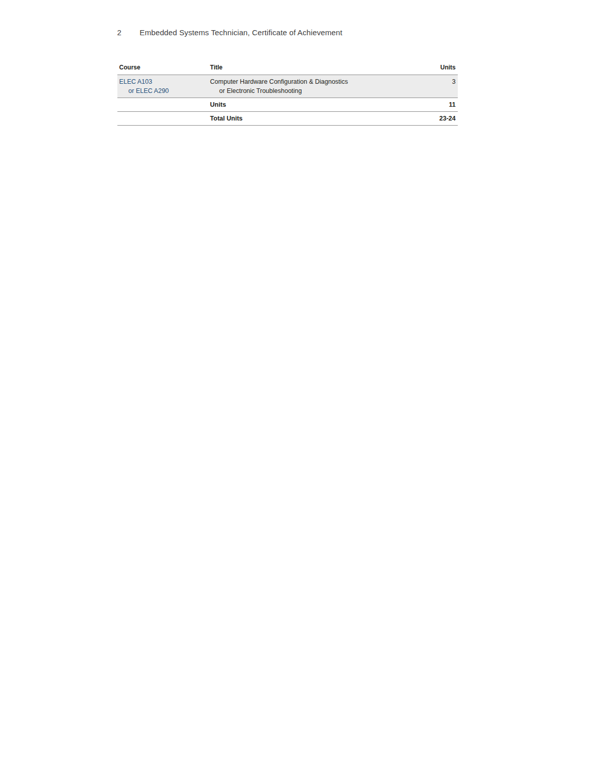2 Embedded Systems Technician, Certificate of Achievement
| Course | Title | Units |
| --- | --- | --- |
| ELEC A103 or ELEC A290 | Computer Hardware Configuration & Diagnostics or Electronic Troubleshooting | 3 |
| | Units | 11 |
| | Total Units | 23-24 |